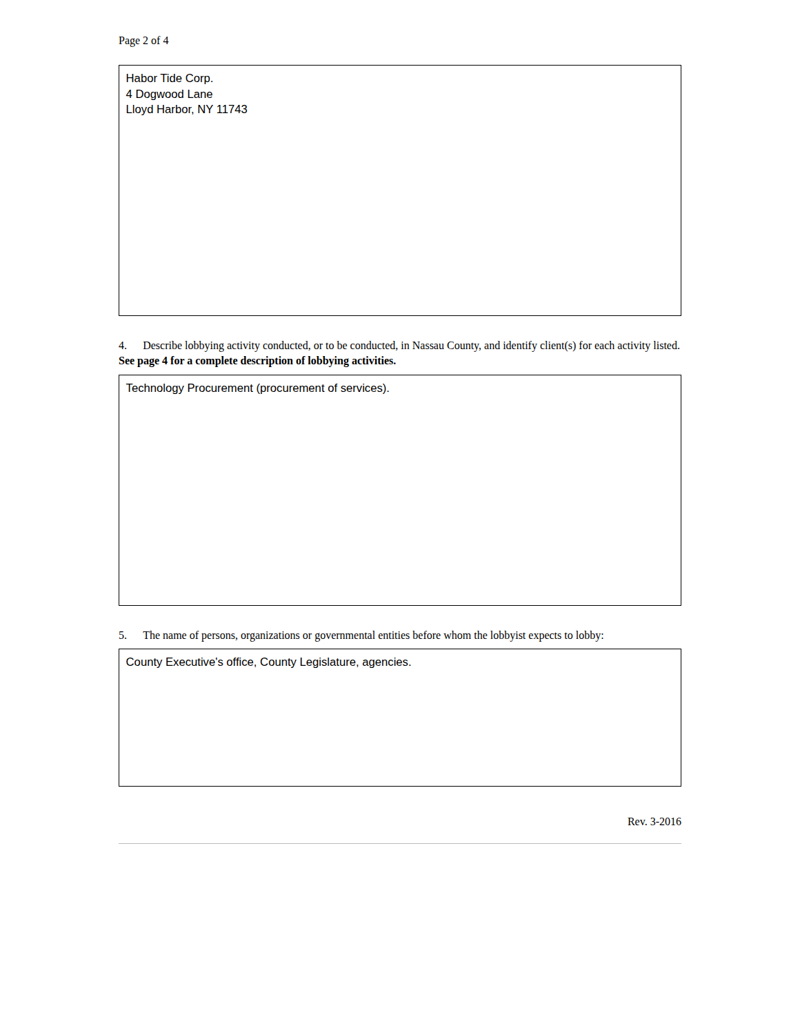Page 2 of 4
Habor Tide Corp.
4 Dogwood Lane
Lloyd Harbor, NY 11743
4. Describe lobbying activity conducted, or to be conducted, in Nassau County, and identify client(s) for each activity listed. See page 4 for a complete description of lobbying activities.
Technology Procurement (procurement of services).
5. The name of persons, organizations or governmental entities before whom the lobbyist expects to lobby:
County Executive's office, County Legislature, agencies.
Rev. 3-2016